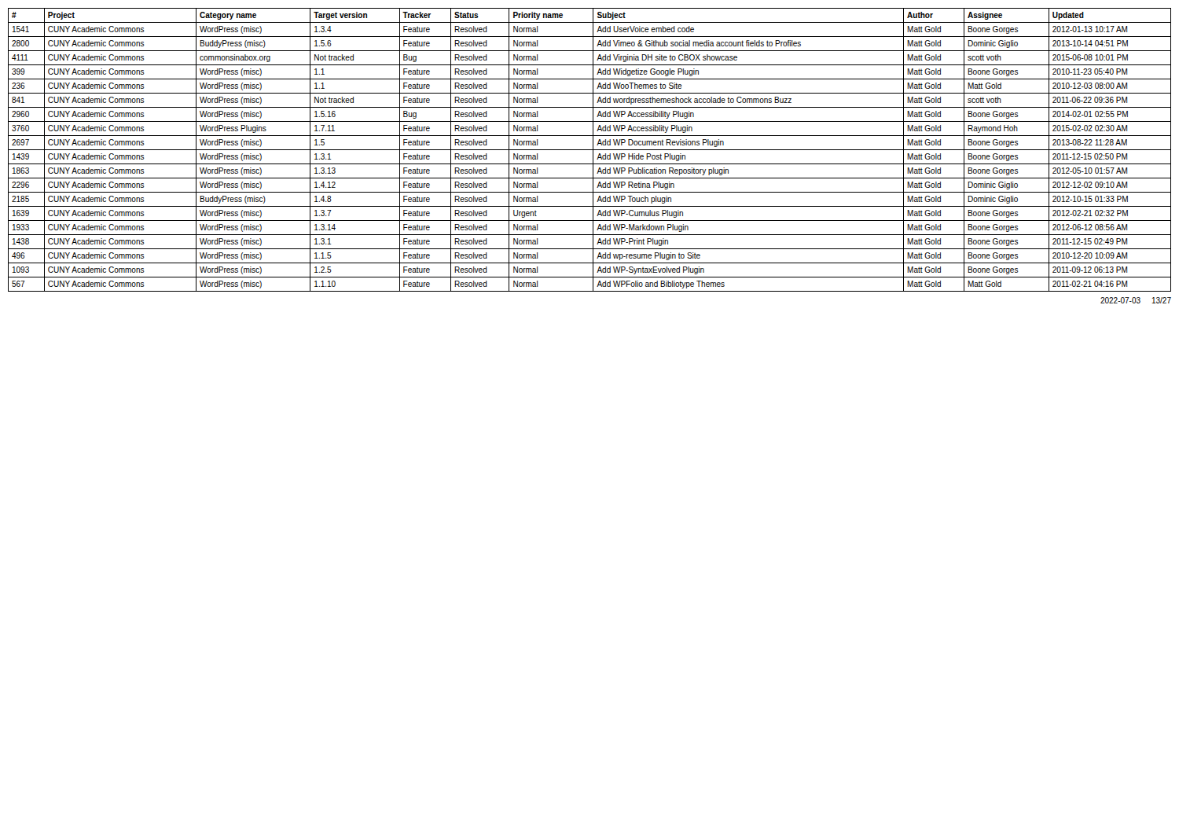| # | Project | Category name | Target version | Tracker | Status | Priority name | Subject | Author | Assignee | Updated |
| --- | --- | --- | --- | --- | --- | --- | --- | --- | --- | --- |
| 1541 | CUNY Academic Commons | WordPress (misc) | 1.3.4 | Feature | Resolved | Normal | Add UserVoice embed code | Matt Gold | Boone Gorges | 2012-01-13 10:17 AM |
| 2800 | CUNY Academic Commons | BuddyPress (misc) | 1.5.6 | Feature | Resolved | Normal | Add Vimeo & Github social media account fields to Profiles | Matt Gold | Dominic Giglio | 2013-10-14 04:51 PM |
| 4111 | CUNY Academic Commons | commonsinabox.org | Not tracked | Bug | Resolved | Normal | Add Virginia DH site to CBOX showcase | Matt Gold | scott voth | 2015-06-08 10:01 PM |
| 399 | CUNY Academic Commons | WordPress (misc) | 1.1 | Feature | Resolved | Normal | Add Widgetize Google Plugin | Matt Gold | Boone Gorges | 2010-11-23 05:40 PM |
| 236 | CUNY Academic Commons | WordPress (misc) | 1.1 | Feature | Resolved | Normal | Add WooThemes to Site | Matt Gold | Matt Gold | 2010-12-03 08:00 AM |
| 841 | CUNY Academic Commons | WordPress (misc) | Not tracked | Feature | Resolved | Normal | Add wordpressthemeshock accolade to Commons Buzz | Matt Gold | scott voth | 2011-06-22 09:36 PM |
| 2960 | CUNY Academic Commons | WordPress (misc) | 1.5.16 | Bug | Resolved | Normal | Add WP Accessibility Plugin | Matt Gold | Boone Gorges | 2014-02-01 02:55 PM |
| 3760 | CUNY Academic Commons | WordPress Plugins | 1.7.11 | Feature | Resolved | Normal | Add WP Accessiblity Plugin | Matt Gold | Raymond Hoh | 2015-02-02 02:30 AM |
| 2697 | CUNY Academic Commons | WordPress (misc) | 1.5 | Feature | Resolved | Normal | Add WP Document Revisions Plugin | Matt Gold | Boone Gorges | 2013-08-22 11:28 AM |
| 1439 | CUNY Academic Commons | WordPress (misc) | 1.3.1 | Feature | Resolved | Normal | Add WP Hide Post Plugin | Matt Gold | Boone Gorges | 2011-12-15 02:50 PM |
| 1863 | CUNY Academic Commons | WordPress (misc) | 1.3.13 | Feature | Resolved | Normal | Add WP Publication Repository plugin | Matt Gold | Boone Gorges | 2012-05-10 01:57 AM |
| 2296 | CUNY Academic Commons | WordPress (misc) | 1.4.12 | Feature | Resolved | Normal | Add WP Retina Plugin | Matt Gold | Dominic Giglio | 2012-12-02 09:10 AM |
| 2185 | CUNY Academic Commons | BuddyPress (misc) | 1.4.8 | Feature | Resolved | Normal | Add WP Touch plugin | Matt Gold | Dominic Giglio | 2012-10-15 01:33 PM |
| 1639 | CUNY Academic Commons | WordPress (misc) | 1.3.7 | Feature | Resolved | Urgent | Add WP-Cumulus Plugin | Matt Gold | Boone Gorges | 2012-02-21 02:32 PM |
| 1933 | CUNY Academic Commons | WordPress (misc) | 1.3.14 | Feature | Resolved | Normal | Add WP-Markdown Plugin | Matt Gold | Boone Gorges | 2012-06-12 08:56 AM |
| 1438 | CUNY Academic Commons | WordPress (misc) | 1.3.1 | Feature | Resolved | Normal | Add WP-Print Plugin | Matt Gold | Boone Gorges | 2011-12-15 02:49 PM |
| 496 | CUNY Academic Commons | WordPress (misc) | 1.1.5 | Feature | Resolved | Normal | Add wp-resume Plugin to Site | Matt Gold | Boone Gorges | 2010-12-20 10:09 AM |
| 1093 | CUNY Academic Commons | WordPress (misc) | 1.2.5 | Feature | Resolved | Normal | Add WP-SyntaxEvolved Plugin | Matt Gold | Boone Gorges | 2011-09-12 06:13 PM |
| 567 | CUNY Academic Commons | WordPress (misc) | 1.1.10 | Feature | Resolved | Normal | Add WPFolio and Bibliotype Themes | Matt Gold | Matt Gold | 2011-02-21 04:16 PM |
2022-07-03 13/27